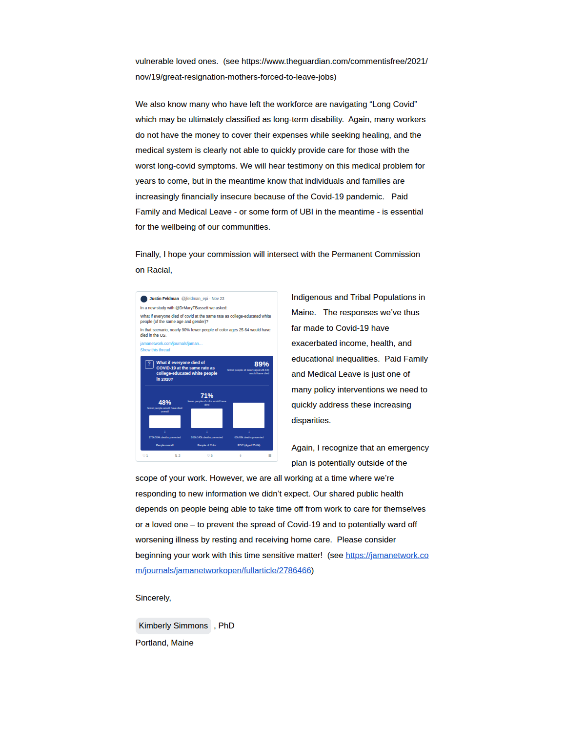vulnerable loved ones. (see https://www.theguardian.com/commentisfree/2021/nov/19/great-resignation-mothers-forced-to-leave-jobs)
We also know many who have left the workforce are navigating “Long Covid” which may be ultimately classified as long-term disability. Again, many workers do not have the money to cover their expenses while seeking healing, and the medical system is clearly not able to quickly provide care for those with the worst long-covid symptoms. We will hear testimony on this medical problem for years to come, but in the meantime know that individuals and families are increasingly financially insecure because of the Covid-19 pandemic. Paid Family and Medical Leave - or some form of UBI in the meantime - is essential for the wellbeing of our communities.
Finally, I hope your commission will intersect with the Permanent Commission on Racial,
Justin Feldman @jfeldman_epi · Nov 23
In a new study with @DrMaryTBassett we asked:
What if everyone died of covid at the same rate as college-educated white people (of the same age and gender)?
In that scenario, nearly 90% fewer people of color ages 25-64 would have died in the US.
jamanetwork.com/journals/jaman…
Show this thread
What if everyone died of COVID-19 at the same rate as college-educated white people in 2020?
89%
fewer people of color (aged 25-64) would have died
48%
fewer people would have died overall
↓
175k/364k deaths prevented
71%
fewer people of color would have died
↓
102k/145k deaths prevented
↓
60k/69k deaths prevented
People overall People of Color POC (Aged 25-64)
♡ 1 ⇅ 2 ♡ 5 ⇧ ☰
Indigenous and Tribal Populations in Maine. The responses we’ve thus far made to Covid-19 have exacerbated income, health, and educational inequalities. Paid Family and Medical Leave is just one of many policy interventions we need to quickly address these increasing disparities.
Again, I recognize that an emergency plan is potentially outside of the scope of your work. However, we are all working at a time where we’re responding to new information we didn’t expect. Our shared public health depends on people being able to take time off from work to care for themselves or a loved one – to prevent the spread of Covid-19 and to potentially ward off worsening illness by resting and receiving home care. Please consider beginning your work with this time sensitive matter! (see https://jamanetwork.com/journals/jamanetworkopen/fullarticle/2786466)
Sincerely,
Kimberly Simmons , PhD
Portland, Maine